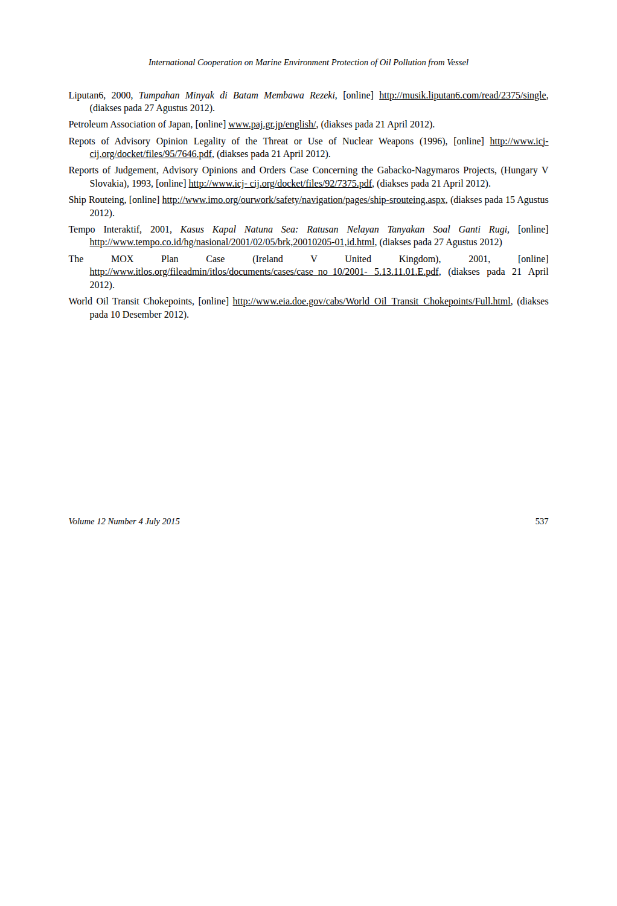International Cooperation on Marine Environment Protection of Oil Pollution from Vessel
Liputan6, 2000, Tumpahan Minyak di Batam Membawa Rezeki, [online] http://musik.liputan6.com/read/2375/single, (diakses pada 27 Agustus 2012).
Petroleum Association of Japan, [online] www.paj.gr.jp/english/, (diakses pada 21 April 2012).
Repots of Advisory Opinion Legality of the Threat or Use of Nuclear Weapons (1996), [online] http://www.icj-cij.org/docket/files/95/7646.pdf, (diakses pada 21 April 2012).
Reports of Judgement, Advisory Opinions and Orders Case Concerning the Gabacko-Nagymaros Projects, (Hungary V Slovakia), 1993, [online] http://www.icj- cij.org/docket/files/92/7375.pdf, (diakses pada 21 April 2012).
Ship Routeing, [online] http://www.imo.org/ourwork/safety/navigation/pages/ship-srouteing.aspx, (diakses pada 15 Agustus 2012).
Tempo Interaktif, 2001, Kasus Kapal Natuna Sea: Ratusan Nelayan Tanyakan Soal Ganti Rugi, [online] http://www.tempo.co.id/hg/nasional/2001/02/05/brk,20010205-01,id.html, (diakses pada 27 Agustus 2012)
The MOX Plan Case (Ireland V United Kingdom), 2001, [online] http://www.itlos.org/fileadmin/itlos/documents/cases/case_no_10/2001- 5.13.11.01.E.pdf, (diakses pada 21 April 2012).
World Oil Transit Chokepoints, [online] http://www.eia.doe.gov/cabs/World_Oil_Transit_Chokepoints/Full.html, (diakses pada 10 Desember 2012).
Volume 12 Number 4 July 2015 537